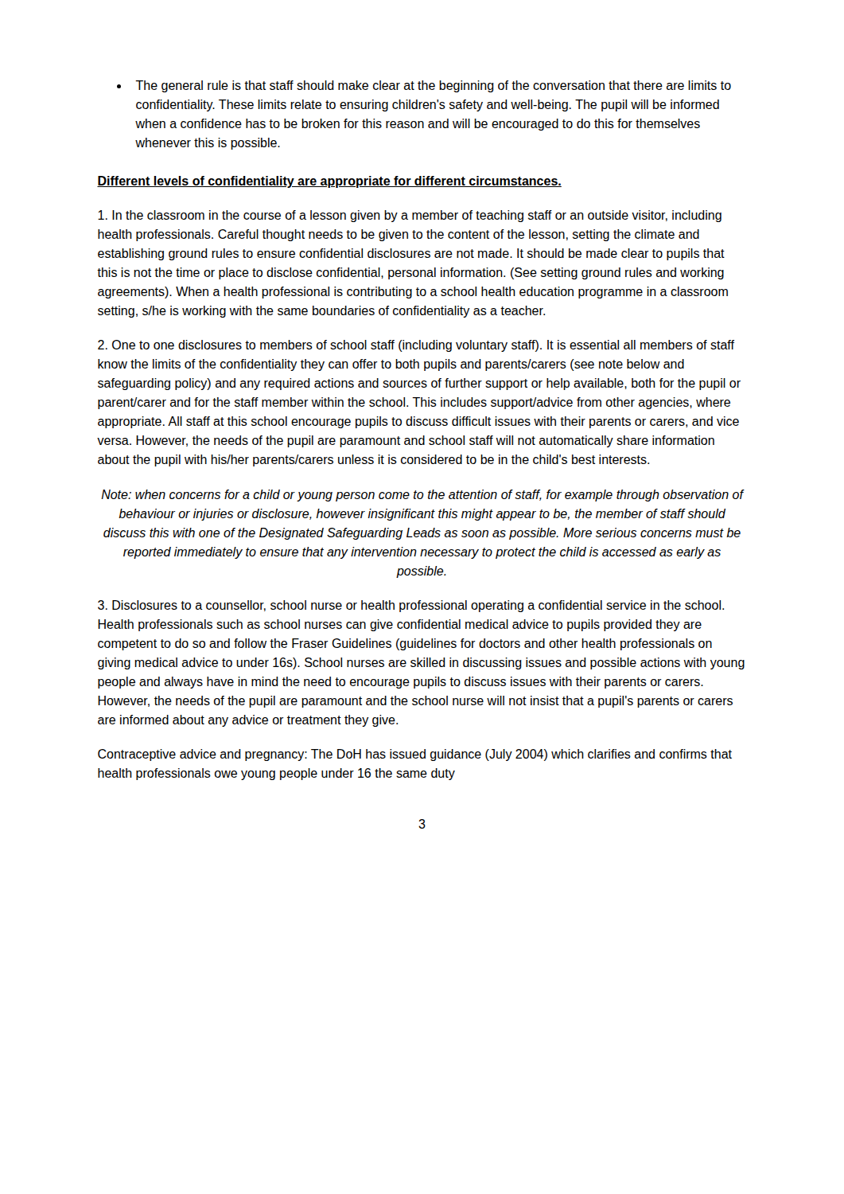The general rule is that staff should make clear at the beginning of the conversation that there are limits to confidentiality. These limits relate to ensuring children's safety and well-being. The pupil will be informed when a confidence has to be broken for this reason and will be encouraged to do this for themselves whenever this is possible.
Different levels of confidentiality are appropriate for different circumstances.
1. In the classroom in the course of a lesson given by a member of teaching staff or an outside visitor, including health professionals. Careful thought needs to be given to the content of the lesson, setting the climate and establishing ground rules to ensure confidential disclosures are not made. It should be made clear to pupils that this is not the time or place to disclose confidential, personal information. (See setting ground rules and working agreements). When a health professional is contributing to a school health education programme in a classroom setting, s/he is working with the same boundaries of confidentiality as a teacher.
2. One to one disclosures to members of school staff (including voluntary staff). It is essential all members of staff know the limits of the confidentiality they can offer to both pupils and parents/carers (see note below and safeguarding policy) and any required actions and sources of further support or help available, both for the pupil or parent/carer and for the staff member within the school. This includes support/advice from other agencies, where appropriate. All staff at this school encourage pupils to discuss difficult issues with their parents or carers, and vice versa. However, the needs of the pupil are paramount and school staff will not automatically share information about the pupil with his/her parents/carers unless it is considered to be in the child's best interests.
Note: when concerns for a child or young person come to the attention of staff, for example through observation of behaviour or injuries or disclosure, however insignificant this might appear to be, the member of staff should discuss this with one of the Designated Safeguarding Leads as soon as possible. More serious concerns must be reported immediately to ensure that any intervention necessary to protect the child is accessed as early as possible.
3. Disclosures to a counsellor, school nurse or health professional operating a confidential service in the school. Health professionals such as school nurses can give confidential medical advice to pupils provided they are competent to do so and follow the Fraser Guidelines (guidelines for doctors and other health professionals on giving medical advice to under 16s). School nurses are skilled in discussing issues and possible actions with young people and always have in mind the need to encourage pupils to discuss issues with their parents or carers. However, the needs of the pupil are paramount and the school nurse will not insist that a pupil's parents or carers are informed about any advice or treatment they give.
Contraceptive advice and pregnancy: The DoH has issued guidance (July 2004) which clarifies and confirms that health professionals owe young people under 16 the same duty
3